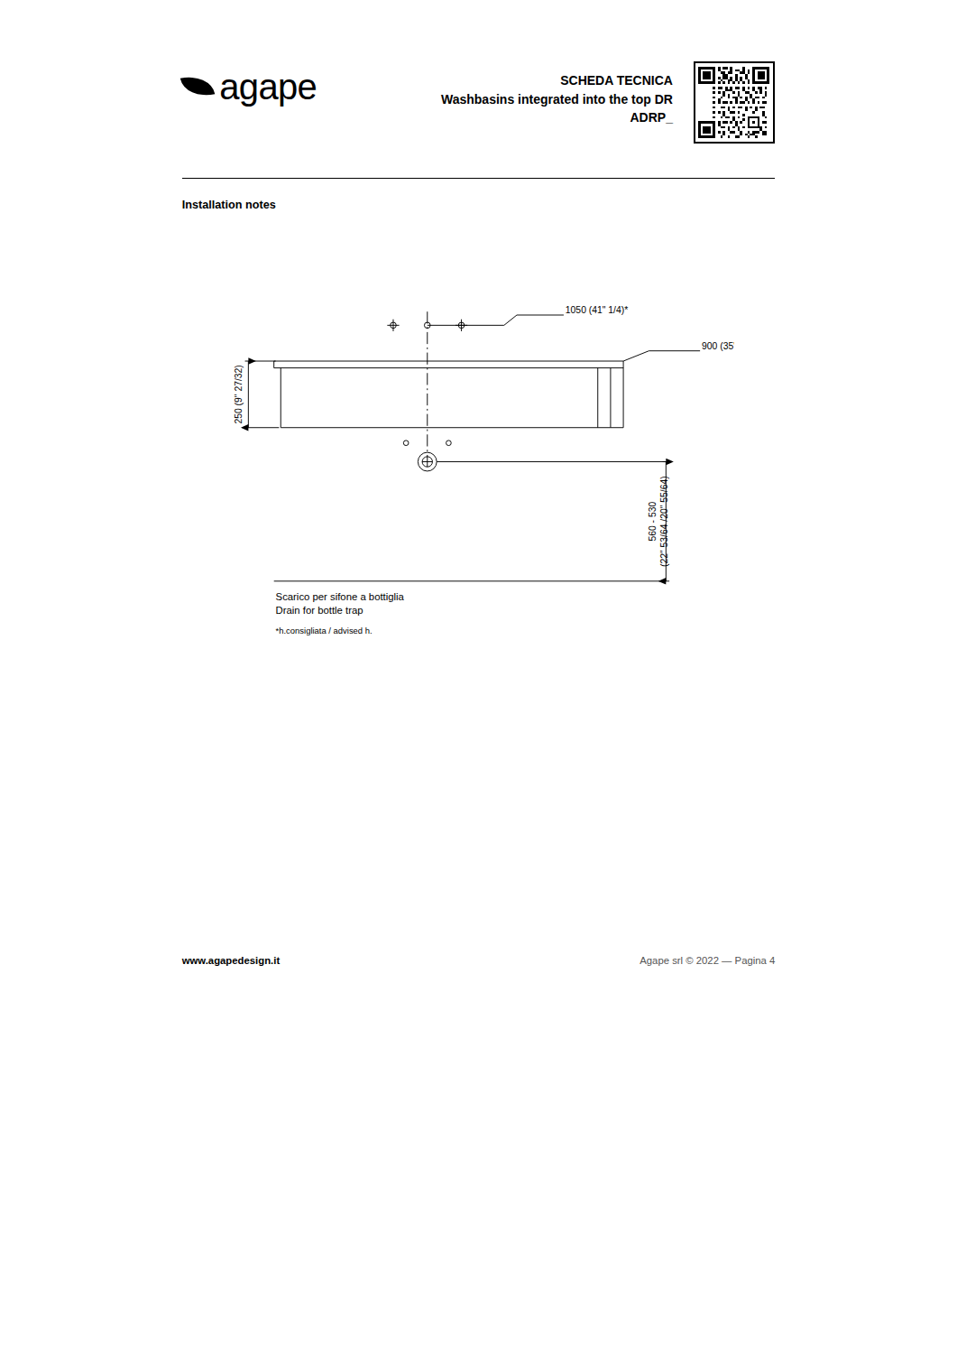agape
SCHEDA TECNICA
Washbasins integrated into the top DR
ADRP_
Installation notes
1050 (41" 1/4)* 900 (35" 7/16)* 250 (9" 27/32) 560 - 530 (22" 53/64 /20" 55/64) Scarico per sifone a bottiglia Drain for bottle trap *h.consigliata / advised h.
www.agapedesign.it
Agape srl © 2022 — Pagina 4